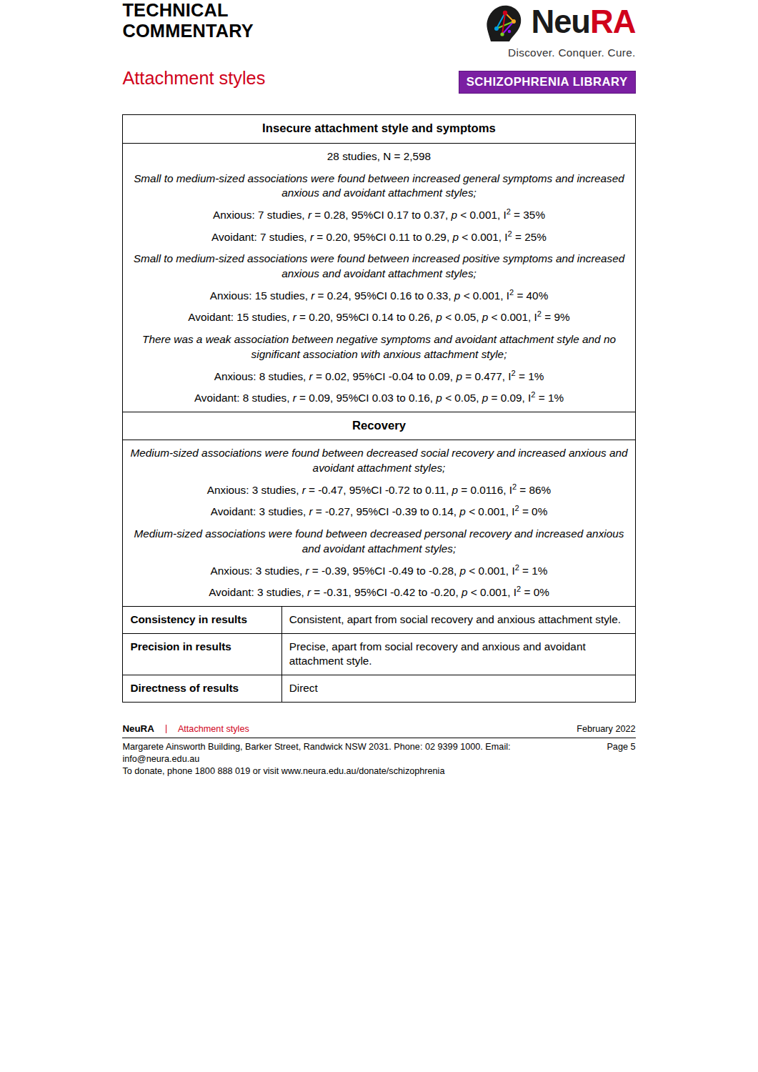TECHNICAL
COMMENTARY
Attachment styles
Neu RA
Discover. Conquer. Cure.
SCHIZOPHRENIA LIBRARY
| Insecure attachment style and symptoms |
| 28 studies, N = 2,598 Small to medium-sized associations were found between increased general symptoms and increased anxious and avoidant attachment styles; Anxious: 7 studies, r = 0.28, 95%CI 0.17 to 0.37, p < 0.001, I 2 = 35% Avoidant: 7 studies, r = 0.20, 95%CI 0.11 to 0.29, p < 0.001, I 2 = 25% Small to medium-sized associations were found between increased positive symptoms and increased anxious and avoidant attachment styles; Anxious: 15 studies, r = 0.24, 95%CI 0.16 to 0.33, p < 0.001, I 2 = 40% Avoidant: 15 studies, r = 0.20, 95%CI 0.14 to 0.26, p < 0.05, p < 0.001, I 2 = 9% There was a weak association between negative symptoms and avoidant attachment style and no significant association with anxious attachment style; Anxious: 8 studies, r = 0.02, 95%CI -0.04 to 0.09, p = 0.477, I 2 = 1% Avoidant: 8 studies, r = 0.09, 95%CI 0.03 to 0.16, p < 0.05, p = 0.09, I 2 = 1% |
| Recovery |
| Medium-sized associations were found between decreased social recovery and increased anxious and avoidant attachment styles; Anxious: 3 studies, r = -0.47, 95%CI -0.72 to 0.11, p = 0.0116, I 2 = 86% Avoidant: 3 studies, r = -0.27, 95%CI -0.39 to 0.14, p < 0.001, I 2 = 0% Medium-sized associations were found between decreased personal recovery and increased anxious and avoidant attachment styles; Anxious: 3 studies, r = -0.39, 95%CI -0.49 to -0.28, p < 0.001, I 2 = 1% Avoidant: 3 studies, r = -0.31, 95%CI -0.42 to -0.20, p < 0.001, I 2 = 0% |
| Consistency in results | Consistent, apart from social recovery and anxious attachment style. |
| Precision in results | Precise, apart from social recovery and anxious and avoidant attachment style. |
| Directness of results | Direct |
NeuRA Attachment styles
February 2022
Margarete Ainsworth Building, Barker Street, Randwick NSW 2031. Phone: 02 9399 1000. Email: info@neura.edu.au
To donate, phone 1800 888 019 or visit www.neura.edu.au/donate/schizophrenia
Page 5